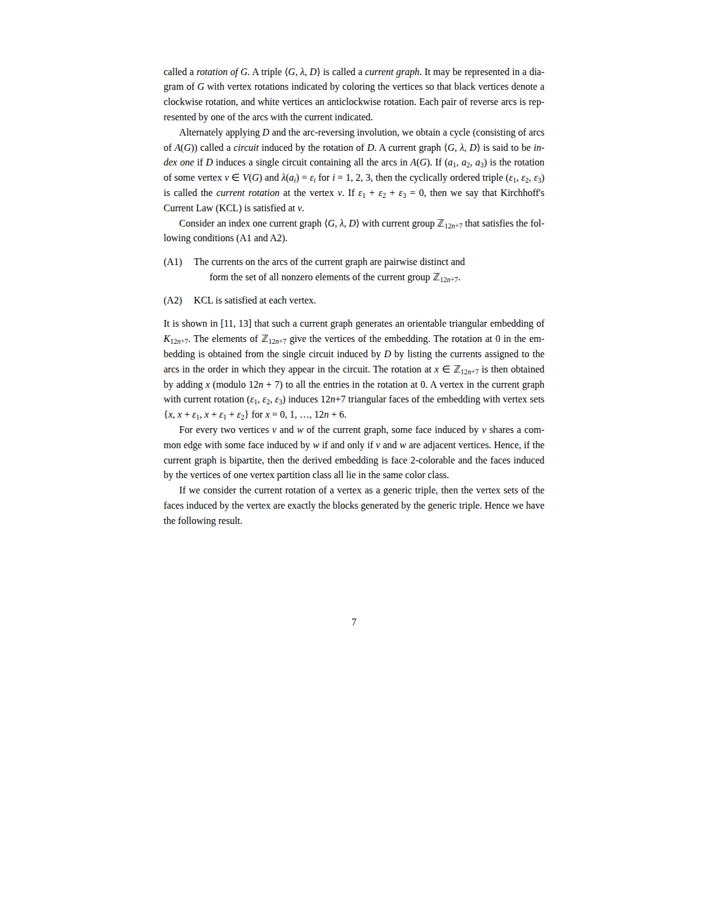called a rotation of G. A triple ⟨G, λ, D⟩ is called a current graph. It may be represented in a diagram of G with vertex rotations indicated by coloring the vertices so that black vertices denote a clockwise rotation, and white vertices an anticlockwise rotation. Each pair of reverse arcs is represented by one of the arcs with the current indicated.
Alternately applying D and the arc-reversing involution, we obtain a cycle (consisting of arcs of A(G)) called a circuit induced by the rotation of D. A current graph ⟨G, λ, D⟩ is said to be index one if D induces a single circuit containing all the arcs in A(G). If (a1, a2, a3) is the rotation of some vertex v ∈ V(G) and λ(ai) = εi for i = 1, 2, 3, then the cyclically ordered triple (ε1, ε2, ε3) is called the current rotation at the vertex v. If ε1 + ε2 + ε3 = 0, then we say that Kirchhoff's Current Law (KCL) is satisfied at v.
Consider an index one current graph ⟨G, λ, D⟩ with current group ℤ12n+7 that satisfies the following conditions (A1 and A2).
(A1)
The currents on the arcs of the current graph are pairwise distinct and form the set of all nonzero elements of the current group ℤ12n+7.
(A2)
KCL is satisfied at each vertex.
It is shown in [11, 13] that such a current graph generates an orientable triangular embedding of K12n+7. The elements of ℤ12n+7 give the vertices of the embedding. The rotation at 0 in the embedding is obtained from the single circuit induced by D by listing the currents assigned to the arcs in the order in which they appear in the circuit. The rotation at x ∈ ℤ12n+7 is then obtained by adding x (modulo 12n + 7) to all the entries in the rotation at 0. A vertex in the current graph with current rotation (ε1, ε2, ε3) induces 12n+7 triangular faces of the embedding with vertex sets {x, x + ε1, x + ε1 + ε2} for x = 0, 1, …, 12n + 6.
For every two vertices v and w of the current graph, some face induced by v shares a common edge with some face induced by w if and only if v and w are adjacent vertices. Hence, if the current graph is bipartite, then the derived embedding is face 2-colorable and the faces induced by the vertices of one vertex partition class all lie in the same color class.
If we consider the current rotation of a vertex as a generic triple, then the vertex sets of the faces induced by the vertex are exactly the blocks generated by the generic triple. Hence we have the following result.
7